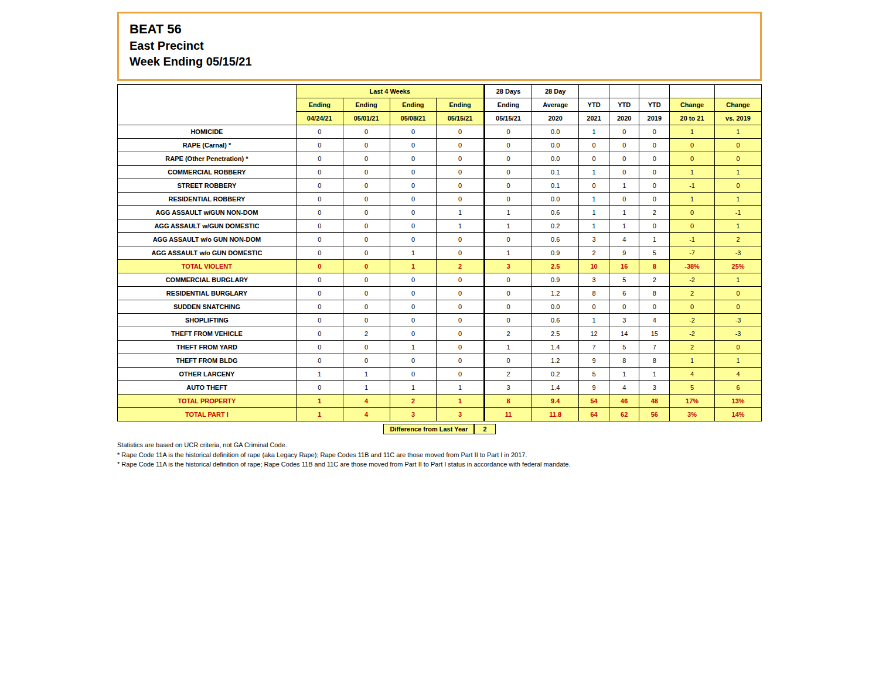BEAT 56
East Precinct
Week Ending 05/15/21
| | Last 4 Weeks | 28 Days | 28 Day | | | | | |
| --- | --- | --- | --- | --- | --- | --- | --- | --- |
| Ending | Ending | Ending | Ending | Ending | Average | YTD | YTD | YTD | Change | Change |
| 04/24/21 | 05/01/21 | 05/08/21 | 05/15/21 | 05/15/21 | 2020 | 2021 | 2020 | 2019 | 20 to 21 | vs. 2019 |
| HOMICIDE | 0 | 0 | 0 | 0 | 0 | 0.0 | 1 | 0 | 0 | 1 | 1 |
| RAPE (Carnal) * | 0 | 0 | 0 | 0 | 0 | 0.0 | 0 | 0 | 0 | 0 | 0 |
| RAPE (Other Penetration) * | 0 | 0 | 0 | 0 | 0 | 0.0 | 0 | 0 | 0 | 0 | 0 |
| COMMERCIAL ROBBERY | 0 | 0 | 0 | 0 | 0 | 0.1 | 1 | 0 | 0 | 1 | 1 |
| STREET ROBBERY | 0 | 0 | 0 | 0 | 0 | 0.1 | 0 | 1 | 0 | -1 | 0 |
| RESIDENTIAL ROBBERY | 0 | 0 | 0 | 0 | 0 | 0.0 | 1 | 0 | 0 | 1 | 1 |
| AGG ASSAULT w/GUN NON-DOM | 0 | 0 | 0 | 1 | 1 | 0.6 | 1 | 1 | 2 | 0 | -1 |
| AGG ASSAULT w/GUN DOMESTIC | 0 | 0 | 0 | 1 | 1 | 0.2 | 1 | 1 | 0 | 0 | 1 |
| AGG ASSAULT w/o GUN NON-DOM | 0 | 0 | 0 | 0 | 0 | 0.6 | 3 | 4 | 1 | -1 | 2 |
| AGG ASSAULT w/o GUN DOMESTIC | 0 | 0 | 1 | 0 | 1 | 0.9 | 2 | 9 | 5 | -7 | -3 |
| TOTAL VIOLENT | 0 | 0 | 1 | 2 | 3 | 2.5 | 10 | 16 | 8 | -38% | 25% |
| COMMERCIAL BURGLARY | 0 | 0 | 0 | 0 | 0 | 0.9 | 3 | 5 | 2 | -2 | 1 |
| RESIDENTIAL BURGLARY | 0 | 0 | 0 | 0 | 0 | 1.2 | 8 | 6 | 8 | 2 | 0 |
| SUDDEN SNATCHING | 0 | 0 | 0 | 0 | 0 | 0.0 | 0 | 0 | 0 | 0 | 0 |
| SHOPLIFTING | 0 | 0 | 0 | 0 | 0 | 0.6 | 1 | 3 | 4 | -2 | -3 |
| THEFT FROM VEHICLE | 0 | 2 | 0 | 0 | 2 | 2.5 | 12 | 14 | 15 | -2 | -3 |
| THEFT FROM YARD | 0 | 0 | 1 | 0 | 1 | 1.4 | 7 | 5 | 7 | 2 | 0 |
| THEFT FROM BLDG | 0 | 0 | 0 | 0 | 0 | 1.2 | 9 | 8 | 8 | 1 | 1 |
| OTHER LARCENY | 1 | 1 | 0 | 0 | 2 | 0.2 | 5 | 1 | 1 | 4 | 4 |
| AUTO THEFT | 0 | 1 | 1 | 1 | 3 | 1.4 | 9 | 4 | 3 | 5 | 6 |
| TOTAL PROPERTY | 1 | 4 | 2 | 1 | 8 | 9.4 | 54 | 46 | 48 | 17% | 13% |
| TOTAL PART I | 1 | 4 | 3 | 3 | 11 | 11.8 | 64 | 62 | 56 | 3% | 14% |
Difference from Last Year
2
Statistics are based on UCR criteria, not GA Criminal Code.
* Rape Code 11A is the historical definition of rape (aka Legacy Rape); Rape Codes 11B and 11C are those moved from Part II to Part I in 2017.
* Rape Code 11A is the historical definition of rape; Rape Codes 11B and 11C are those moved from Part II to Part I status in accordance with federal mandate.